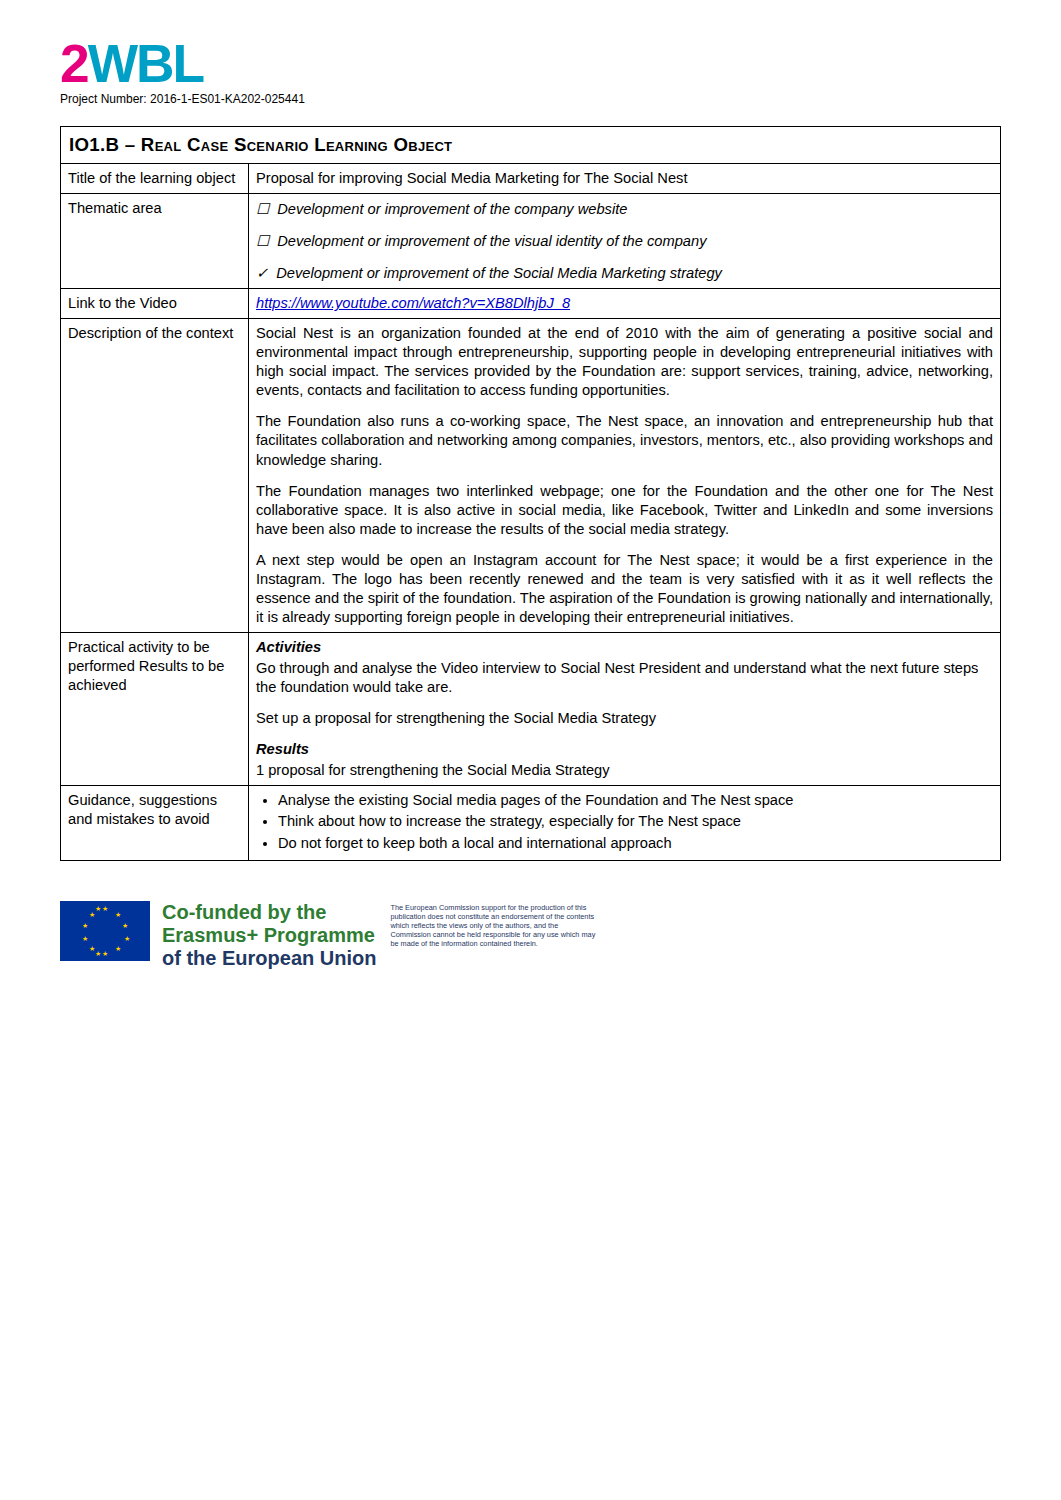2 WBL
Project Number: 2016-1-ES01-KA202-025441
IO1.B – Real Case Scenario Learning Object
| Title of the learning object | Proposal for improving Social Media Marketing for The Social Nest |
| Thematic area | ☐ Development or improvement of the company website ☐ Development or improvement of the visual identity of the company ✓ Development or improvement of the Social Media Marketing strategy |
| Link to the Video | https://www.youtube.com/watch?v=XB8DlhjbJ_8 |
| Description of the context | Social Nest is an organization founded at the end of 2010 with the aim of generating a positive social and environmental impact through entrepreneurship, supporting people in developing entrepreneurial initiatives with high social impact. The services provided by the Foundation are: support services, training, advice, networking, events, contacts and facilitation to access funding opportunities. The Foundation also runs a co-working space, The Nest space, an innovation and entrepreneurship hub that facilitates collaboration and networking among companies, investors, mentors, etc., also providing workshops and knowledge sharing. The Foundation manages two interlinked webpage; one for the Foundation and the other one for The Nest collaborative space. It is also active in social media, like Facebook, Twitter and LinkedIn and some inversions have been also made to increase the results of the social media strategy. A next step would be open an Instagram account for The Nest space; it would be a first experience in the Instagram. The logo has been recently renewed and the team is very satisfied with it as it well reflects the essence and the spirit of the foundation. The aspiration of the Foundation is growing nationally and internationally, it is already supporting foreign people in developing their entrepreneurial initiatives. |
| Practical activity to be performed Results to be achieved | Activities Go through and analyse the Video interview to Social Nest President and understand what the next future steps the foundation would take are. Set up a proposal for strengthening the Social Media Strategy Results 1 proposal for strengthening the Social Media Strategy |
| Guidance, suggestions and mistakes to avoid | Analyse the existing Social media pages of the Foundation and The Nest space Think about how to increase the strategy, especially for The Nest space Do not forget to keep both a local and international approach |
★ ★ ★ ★ ★ ★ ★ ★ ★ ★ ★ ★
Co-funded by the
Erasmus+ Programme
of the European Union
The European Commission support for the production of this publication does not constitute an endorsement of the contents which reflects the views only of the authors, and the Commission cannot be held responsible for any use which may be made of the information contained therein.